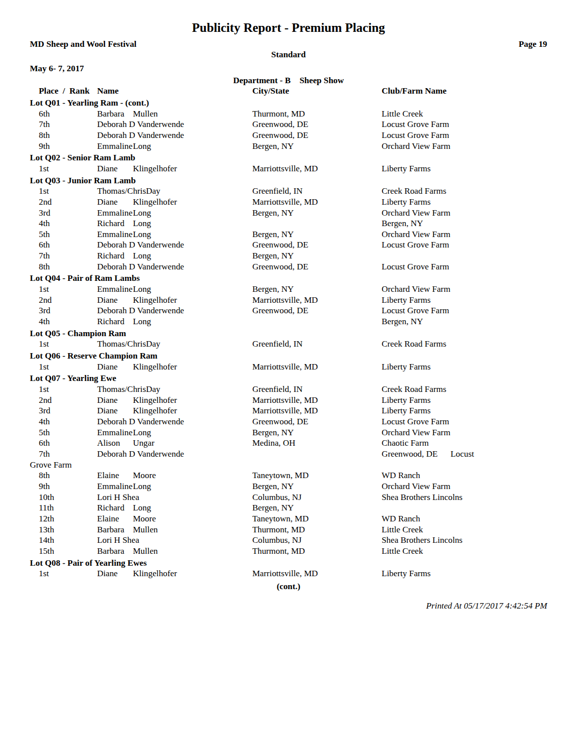Publicity Report - Premium Placing
MD Sheep and Wool Festival Page 19
Standard
May 6- 7, 2017
Department - B Sheep Show
| Place / Rank | Name | City/State | Club/Farm Name |
| --- | --- | --- | --- |
| Lot Q01 - Yearling Ram - (cont.) |
| 6th | Barbara Mullen | Thurmont, MD | Little Creek |
| 7th | Deborah D Vanderwende | Greenwood, DE | Locust Grove Farm |
| 8th | Deborah D Vanderwende | Greenwood, DE | Locust Grove Farm |
| 9th | Emmaline Long | Bergen, NY | Orchard View Farm |
| Lot Q02 - Senior Ram Lamb |
| 1st | Diane Klingelhofer | Marriottsville, MD | Liberty Farms |
| Lot Q03 - Junior Ram Lamb |
| 1st | Thomas/Chris Day | Greenfield, IN | Creek Road Farms |
| 2nd | Diane Klingelhofer | Marriottsville, MD | Liberty Farms |
| 3rd | Emmaline Long | Bergen, NY | Orchard View Farm |
| 4th | Richard Long | | Bergen, NY |
| 5th | Emmaline Long | Bergen, NY | Orchard View Farm |
| 6th | Deborah D Vanderwende | Greenwood, DE | Locust Grove Farm |
| 7th | Richard Long | Bergen, NY | |
| 8th | Deborah D Vanderwende | Greenwood, DE | Locust Grove Farm |
| Lot Q04 - Pair of Ram Lambs |
| 1st | Emmaline Long | Bergen, NY | Orchard View Farm |
| 2nd | Diane Klingelhofer | Marriottsville, MD | Liberty Farms |
| 3rd | Deborah D Vanderwende | Greenwood, DE | Locust Grove Farm |
| 4th | Richard Long | | Bergen, NY |
| Lot Q05 - Champion Ram |
| 1st | Thomas/Chris Day | Greenfield, IN | Creek Road Farms |
| Lot Q06 - Reserve Champion Ram |
| 1st | Diane Klingelhofer | Marriottsville, MD | Liberty Farms |
| Lot Q07 - Yearling Ewe |
| 1st | Thomas/Chris Day | Greenfield, IN | Creek Road Farms |
| 2nd | Diane Klingelhofer | Marriottsville, MD | Liberty Farms |
| 3rd | Diane Klingelhofer | Marriottsville, MD | Liberty Farms |
| 4th | Deborah D Vanderwende | Greenwood, DE | Locust Grove Farm |
| 5th | Emmaline Long | Bergen, NY | Orchard View Farm |
| 6th | Alison Ungar | Medina, OH | Chaotic Farm |
| 7th | Deborah D Vanderwende | | Greenwood, DE Locust |
| Grove Farm |
| 8th | Elaine Moore | Taneytown, MD | WD Ranch |
| 9th | Emmaline Long | Bergen, NY | Orchard View Farm |
| 10th | Lori H Shea | Columbus, NJ | Shea Brothers Lincolns |
| 11th | Richard Long | Bergen, NY | |
| 12th | Elaine Moore | Taneytown, MD | WD Ranch |
| 13th | Barbara Mullen | Thurmont, MD | Little Creek |
| 14th | Lori H Shea | Columbus, NJ | Shea Brothers Lincolns |
| 15th | Barbara Mullen | Thurmont, MD | Little Creek |
| Lot Q08 - Pair of Yearling Ewes |
| 1st | Diane Klingelhofer | Marriottsville, MD | Liberty Farms |
(cont.)
Printed At 05/17/2017 4:42:54 PM